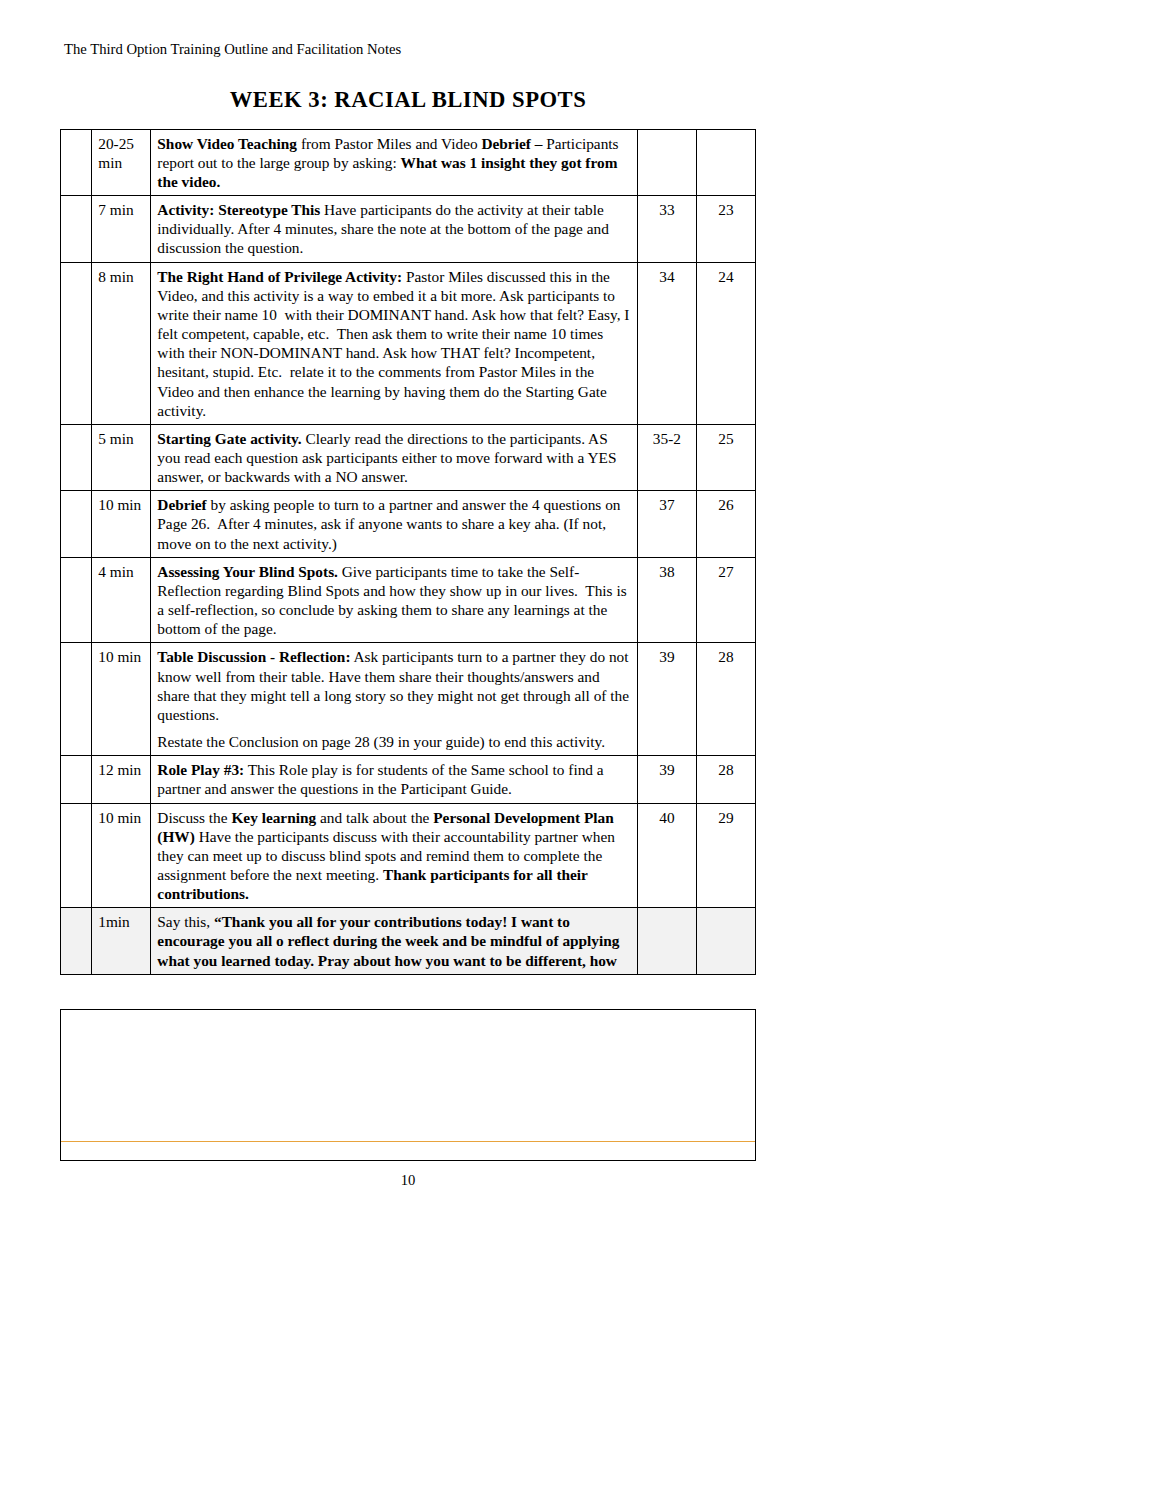The Third Option Training Outline and Facilitation Notes
WEEK 3: RACIAL BLIND SPOTS
| | 20-25 min | Show Video Teaching from Pastor Miles and Video Debrief – Participants report out to the large group by asking: What was 1 insight they got from the video. | | |
| | 7 min | Activity: Stereotype This Have participants do the activity at their table individually. After 4 minutes, share the note at the bottom of the page and discussion the question. | 33 | 23 |
| | 8 min | The Right Hand of Privilege Activity: Pastor Miles discussed this in the Video, and this activity is a way to embed it a bit more. Ask participants to write their name 10 with their DOMINANT hand. Ask how that felt? Easy, I felt competent, capable, etc. Then ask them to write their name 10 times with their NON-DOMINANT hand. Ask how THAT felt? Incompetent, hesitant, stupid. Etc. relate it to the comments from Pastor Miles in the Video and then enhance the learning by having them do the Starting Gate activity. | 34 | 24 |
| | 5 min | Starting Gate activity. Clearly read the directions to the participants. AS you read each question ask participants either to move forward with a YES answer, or backwards with a NO answer. | 35-2 | 25 |
| | 10 min | Debrief by asking people to turn to a partner and answer the 4 questions on Page 26. After 4 minutes, ask if anyone wants to share a key aha. (If not, move on to the next activity.) | 37 | 26 |
| | 4 min | Assessing Your Blind Spots. Give participants time to take the Self-Reflection regarding Blind Spots and how they show up in our lives. This is a self-reflection, so conclude by asking them to share any learnings at the bottom of the page. | 38 | 27 |
| | 10 min | Table Discussion - Reflection: Ask participants turn to a partner they do not know well from their table. Have them share their thoughts/answers and share that they might tell a long story so they might not get through all of the questions. Restate the Conclusion on page 28 (39 in your guide) to end this activity. | 39 | 28 |
| | 12 min | Role Play #3: This Role play is for students of the Same school to find a partner and answer the questions in the Participant Guide. | 39 | 28 |
| | 10 min | Discuss the Key learning and talk about the Personal Development Plan (HW) Have the participants discuss with their accountability partner when they can meet up to discuss blind spots and remind them to complete the assignment before the next meeting. Thank participants for all their contributions. | 40 | 29 |
| | 1min | Say this, “Thank you all for your contributions today! I want to encourage you all o reflect during the week and be mindful of applying what you learned today. Pray about how you want to be different, how | | |
10